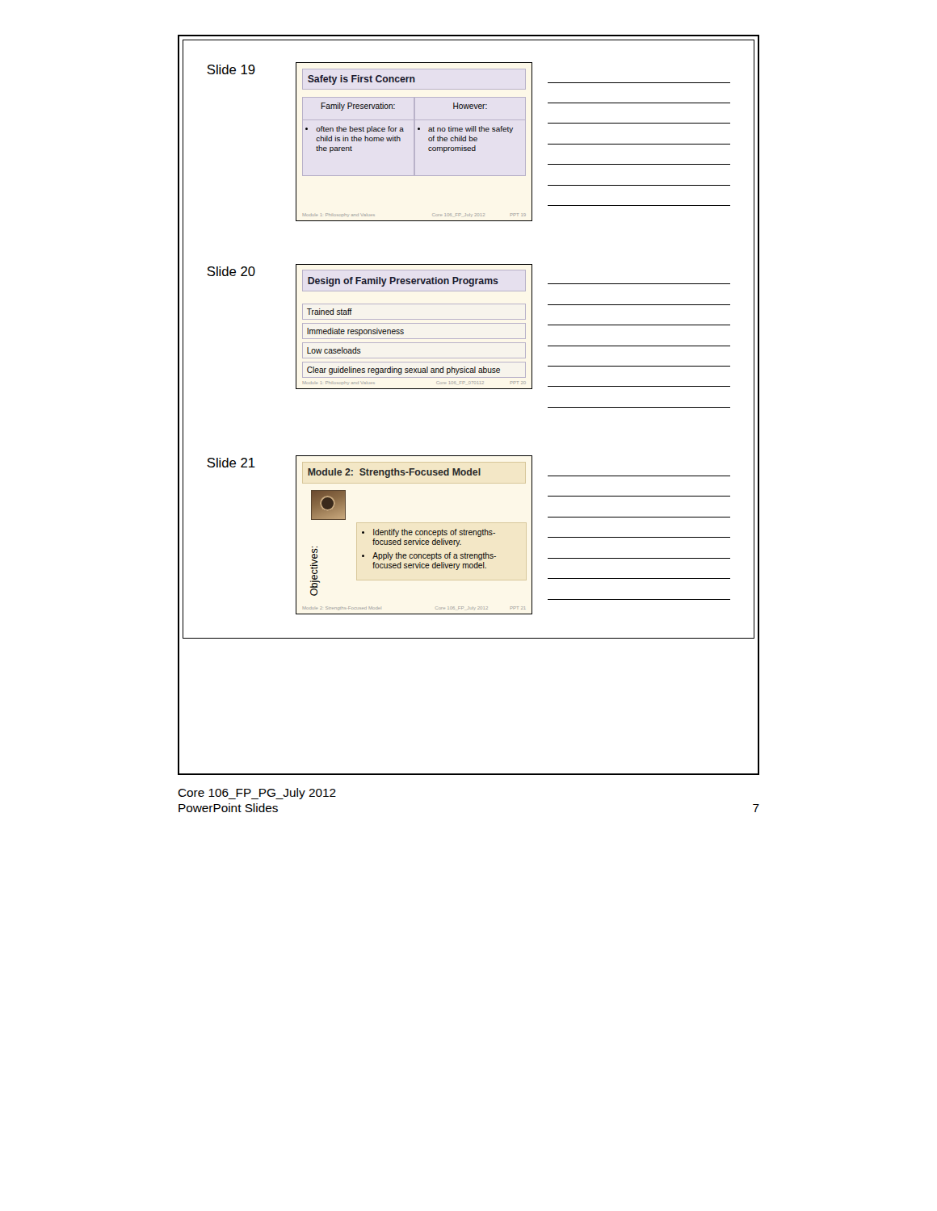| Slide 19 | Safety is First Concern Family Preservation: often the best place for a child is in the home with the parent However: at no time will the safety of the child be compromised Module 1: Philosophy and Values Core 106_FP_July 2012 PPT 19 | |
| Slide 20 | Design of Family Preservation Programs Trained staff Immediate responsiveness Low caseloads Clear guidelines regarding sexual and physical abuse Module 1: Philosophy and Values Core 106_FP_070112 PPT 20 | |
| Slide 21 | Module 2: Strengths-Focused Model Objectives: Identify the concepts of strengths-focused service delivery. Apply the concepts of a strengths-focused service delivery model. Module 2: Strengths-Focused Model Core 106_FP_July 2012 PPT 21 | |
Core 106_FP_PG_July 2012
PowerPoint Slides
7